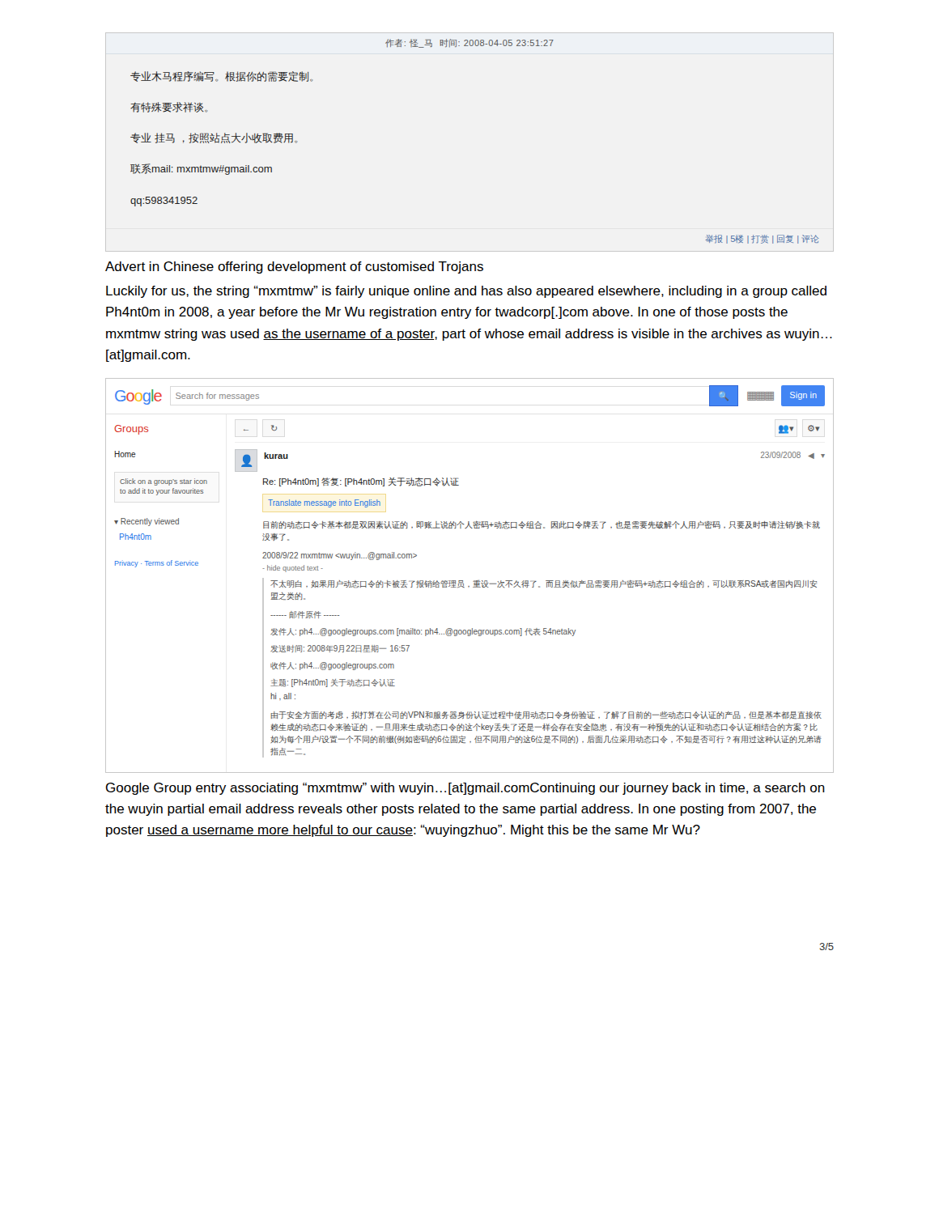作者: 怪_马 时间: 2008-04-05 23:51:27
专业木马程序编写。根据你的需要定制。
有特殊要求祥谈。
专业 挂马 ，按照站点大小收取费用。
联系mail: mxmtmw#gmail.com
qq:598341952
举报|5楼|打赏|回复|评论
Advert in Chinese offering development of customised Trojans
Luckily for us, the string “mxmtmw” is fairly unique online and has also appeared elsewhere, including in a group called Ph4nt0m in 2008, a year before the Mr Wu registration entry for twadcorp[.]com above. In one of those posts the mxmtmw string was used as the username of a poster, part of whose email address is visible in the archives as wuyin…[at]gmail.com.
Google
🔍
▦▦▦
Sign in
Groups
Home
Click on a group’s star icon to add it to your favourites
▾ Recently viewed
Ph4nt0m
Privacy · Terms of Service
←
↻
👥▾
⚙▾
👤
kurau
23/09/2008 ◀ ▾
Re: [Ph4nt0m] 答复: [Ph4nt0m] 关于动态口令认证
Translate message into English
目前的动态口令卡基本都是双因素认证的，即账上说的个人密码+动态口令组合。因此口令牌丢了，也是需要先破解个人用户密码，只要及时申请注销/换卡就没事了。
2008/9/22 mxmtmw <wuyin...@gmail.com>
- hide quoted text -
不太明白，如果用户动态口令的卡被丢了报销给管理员，重设一次不久得了。而且类似产品需要用户密码+动态口令组合的，可以联系RSA或者国内四川安盟之类的。
------ 邮件原件 ------
发件人: ph4...@googlegroups.com [mailto: ph4...@googlegroups.com] 代表 54netaky
发送时间: 2008年9月22日星期一 16:57
收件人: ph4...@googlegroups.com
主题: [Ph4nt0m] 关于动态口令认证
hi , all :
由于安全方面的考虑，拟打算在公司的VPN和服务器身份认证过程中使用动态口令身份验证，了解了目前的一些动态口令认证的产品，但是基本都是直接依赖生成的动态口令来验证的，一旦用来生成动态口令的这个key丢失了还是一样会存在安全隐患，有没有一种预先的认证和动态口令认证相结合的方案？比如为每个用户/设置一个不同的前缀(例如密码的6位固定，但不同用户的这6位是不同的)，后面几位采用动态口令，不知是否可行？有用过这种认证的兄弟请指点一二。
Google Group entry associating “mxmtmw” with wuyin…[at]gmail.comContinuing our journey back in time, a search on the wuyin partial email address reveals other posts related to the same partial address. In one posting from 2007, the poster used a username more helpful to our cause: “wuyingzhuo”. Might this be the same Mr Wu?
3/5